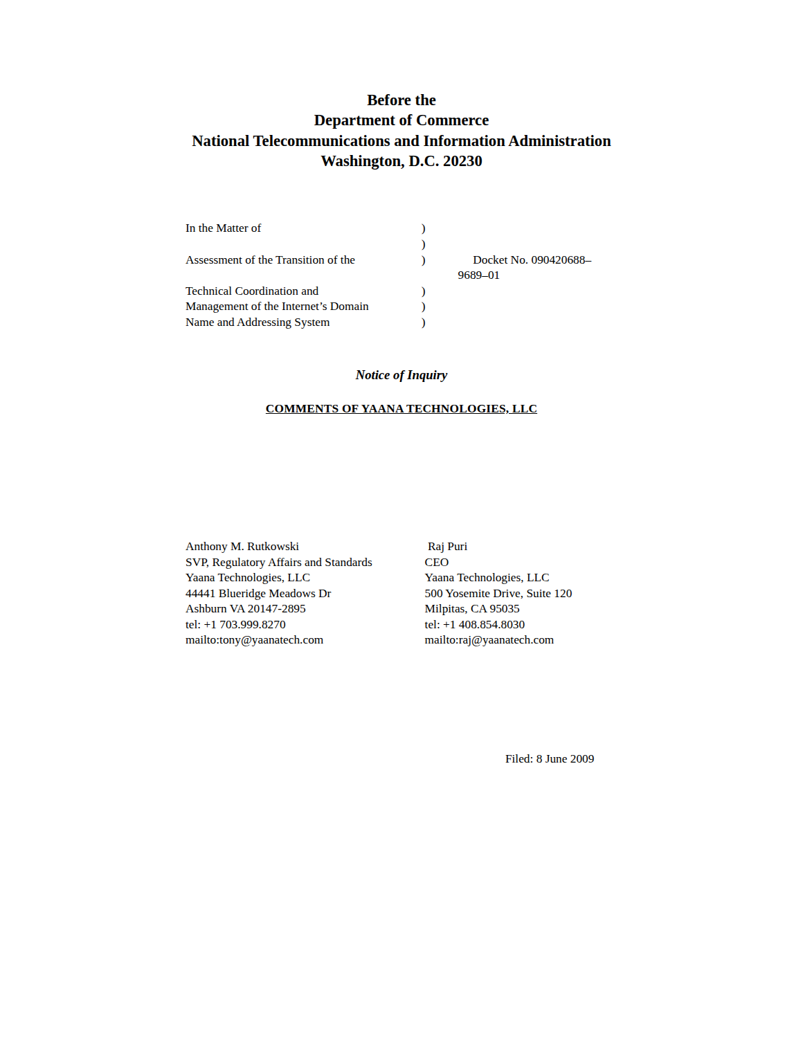Before the
Department of Commerce
National Telecommunications and Information Administration
Washington, D.C. 20230
| In the Matter of | ) | |
| | ) | |
| Assessment of the Transition of the | ) | Docket No. 090420688–9689–01 |
| Technical Coordination and | ) | |
| Management of the Internet’s Domain | ) | |
| Name and Addressing System | ) | |
Notice of Inquiry
COMMENTS OF YAANA TECHNOLOGIES, LLC
| Anthony M. Rutkowski | Raj Puri |
| SVP, Regulatory Affairs and Standards | CEO |
| Yaana Technologies, LLC | Yaana Technologies, LLC |
| 44441 Blueridge Meadows Dr | 500 Yosemite Drive, Suite 120 |
| Ashburn VA 20147-2895 | Milpitas, CA 95035 |
| tel: +1 703.999.8270 | tel: +1 408.854.8030 |
| mailto:tony@yaanatech.com | mailto:raj@yaanatech.com |
Filed: 8 June 2009